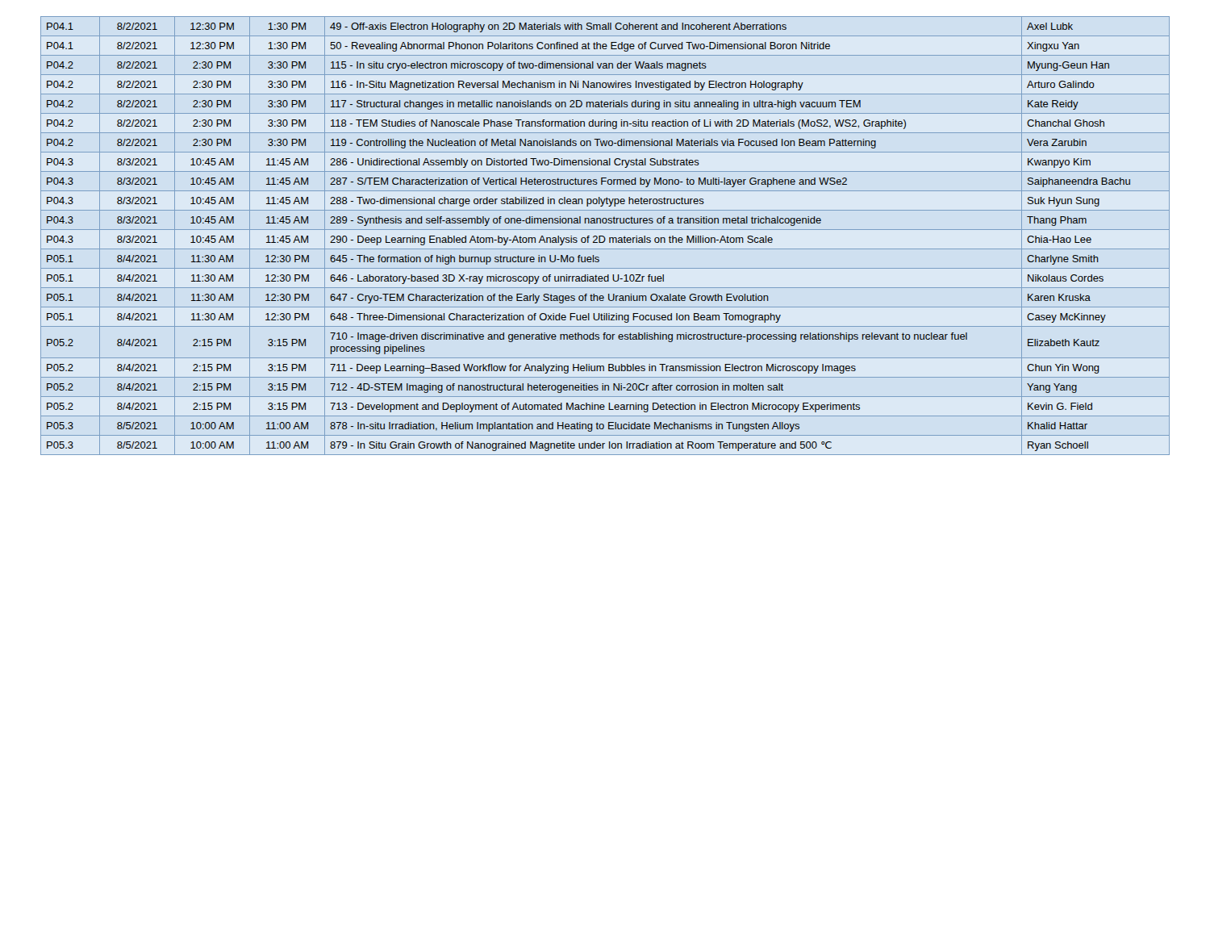| P04.1 | 8/2/2021 | 12:30 PM | 1:30 PM | 49 - Off-axis Electron Holography on 2D Materials with Small Coherent and Incoherent Aberrations | Axel Lubk |
| P04.1 | 8/2/2021 | 12:30 PM | 1:30 PM | 50 - Revealing Abnormal Phonon Polaritons Confined at the Edge of Curved Two-Dimensional Boron Nitride | Xingxu Yan |
| P04.2 | 8/2/2021 | 2:30 PM | 3:30 PM | 115 - In situ cryo-electron microscopy of two-dimensional van der Waals magnets | Myung-Geun Han |
| P04.2 | 8/2/2021 | 2:30 PM | 3:30 PM | 116 - In-Situ Magnetization Reversal Mechanism in Ni Nanowires Investigated by Electron Holography | Arturo Galindo |
| P04.2 | 8/2/2021 | 2:30 PM | 3:30 PM | 117 - Structural changes in metallic nanoislands on 2D materials during in situ annealing in ultra-high vacuum TEM | Kate Reidy |
| P04.2 | 8/2/2021 | 2:30 PM | 3:30 PM | 118 - TEM Studies of Nanoscale Phase Transformation during in-situ reaction of Li with 2D Materials (MoS2, WS2, Graphite) | Chanchal Ghosh |
| P04.2 | 8/2/2021 | 2:30 PM | 3:30 PM | 119 - Controlling the Nucleation of Metal Nanoislands on Two-dimensional Materials via Focused Ion Beam Patterning | Vera Zarubin |
| P04.3 | 8/3/2021 | 10:45 AM | 11:45 AM | 286 - Unidirectional Assembly on Distorted Two-Dimensional Crystal Substrates | Kwanpyo Kim |
| P04.3 | 8/3/2021 | 10:45 AM | 11:45 AM | 287 - S/TEM Characterization of Vertical Heterostructures Formed by Mono- to Multi-layer Graphene and WSe2 | Saiphaneendra Bachu |
| P04.3 | 8/3/2021 | 10:45 AM | 11:45 AM | 288 - Two-dimensional charge order stabilized in clean polytype heterostructures | Suk Hyun Sung |
| P04.3 | 8/3/2021 | 10:45 AM | 11:45 AM | 289 - Synthesis and self-assembly of one-dimensional nanostructures of a transition metal trichalcogenide | Thang Pham |
| P04.3 | 8/3/2021 | 10:45 AM | 11:45 AM | 290 - Deep Learning Enabled Atom-by-Atom Analysis of 2D materials on the Million-Atom Scale | Chia-Hao Lee |
| P05.1 | 8/4/2021 | 11:30 AM | 12:30 PM | 645 - The formation of high burnup structure in U-Mo fuels | Charlyne Smith |
| P05.1 | 8/4/2021 | 11:30 AM | 12:30 PM | 646 - Laboratory-based 3D X-ray microscopy of unirradiated U-10Zr fuel | Nikolaus Cordes |
| P05.1 | 8/4/2021 | 11:30 AM | 12:30 PM | 647 - Cryo-TEM Characterization of the Early Stages of the Uranium Oxalate Growth Evolution | Karen Kruska |
| P05.1 | 8/4/2021 | 11:30 AM | 12:30 PM | 648 - Three-Dimensional Characterization of Oxide Fuel Utilizing Focused Ion Beam Tomography | Casey McKinney |
| P05.2 | 8/4/2021 | 2:15 PM | 3:15 PM | 710 - Image-driven discriminative and generative methods for establishing microstructure-processing relationships relevant to nuclear fuel processing pipelines | Elizabeth Kautz |
| P05.2 | 8/4/2021 | 2:15 PM | 3:15 PM | 711 - Deep Learning–Based Workflow for Analyzing Helium Bubbles in Transmission Electron Microscopy Images | Chun Yin Wong |
| P05.2 | 8/4/2021 | 2:15 PM | 3:15 PM | 712 - 4D-STEM Imaging of nanostructural heterogeneities in Ni-20Cr after corrosion in molten salt | Yang Yang |
| P05.2 | 8/4/2021 | 2:15 PM | 3:15 PM | 713 - Development and Deployment of Automated Machine Learning Detection in Electron Microcopy Experiments | Kevin G. Field |
| P05.3 | 8/5/2021 | 10:00 AM | 11:00 AM | 878 - In-situ Irradiation, Helium Implantation and Heating to Elucidate Mechanisms in Tungsten Alloys | Khalid Hattar |
| P05.3 | 8/5/2021 | 10:00 AM | 11:00 AM | 879 - In Situ Grain Growth of Nanograined Magnetite under Ion Irradiation at Room Temperature and 500 ℃ | Ryan Schoell |